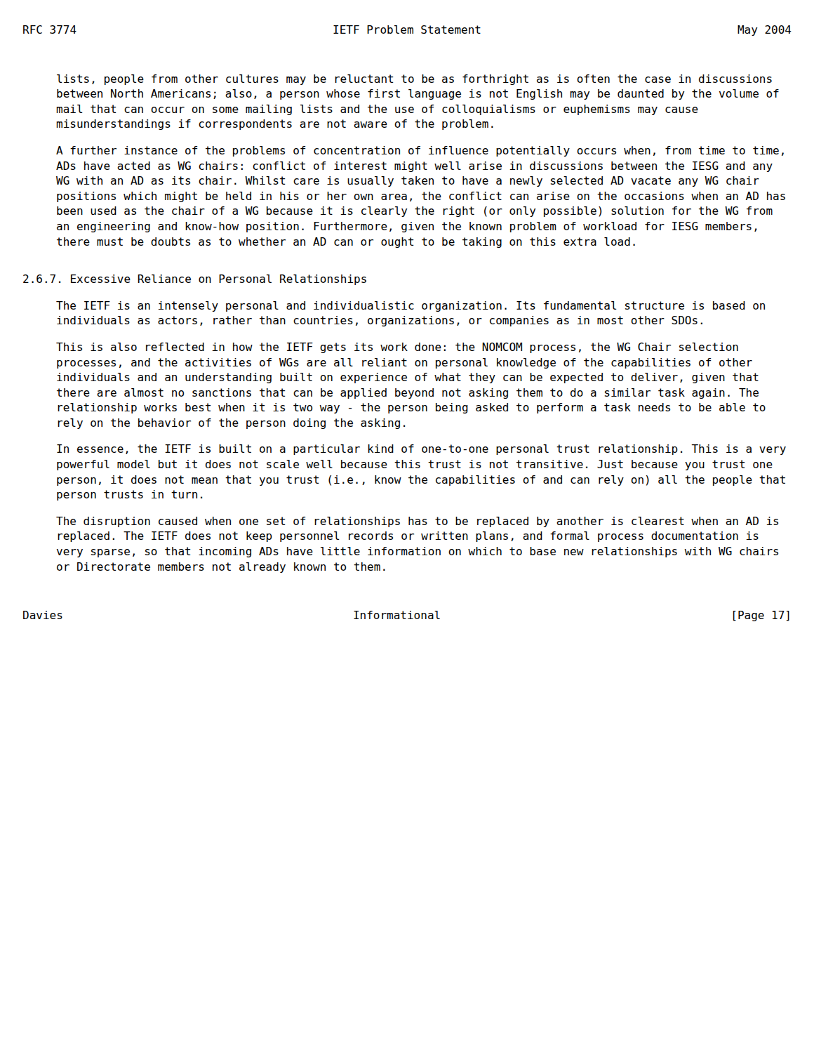RFC 3774 IETF Problem Statement May 2004
lists, people from other cultures may be reluctant to be as forthright as is often the case in discussions between North Americans; also, a person whose first language is not English may be daunted by the volume of mail that can occur on some mailing lists and the use of colloquialisms or euphemisms may cause misunderstandings if correspondents are not aware of the problem.
A further instance of the problems of concentration of influence potentially occurs when, from time to time, ADs have acted as WG chairs: conflict of interest might well arise in discussions between the IESG and any WG with an AD as its chair. Whilst care is usually taken to have a newly selected AD vacate any WG chair positions which might be held in his or her own area, the conflict can arise on the occasions when an AD has been used as the chair of a WG because it is clearly the right (or only possible) solution for the WG from an engineering and know-how position. Furthermore, given the known problem of workload for IESG members, there must be doubts as to whether an AD can or ought to be taking on this extra load.
2.6.7. Excessive Reliance on Personal Relationships
The IETF is an intensely personal and individualistic organization. Its fundamental structure is based on individuals as actors, rather than countries, organizations, or companies as in most other SDOs.
This is also reflected in how the IETF gets its work done: the NOMCOM process, the WG Chair selection processes, and the activities of WGs are all reliant on personal knowledge of the capabilities of other individuals and an understanding built on experience of what they can be expected to deliver, given that there are almost no sanctions that can be applied beyond not asking them to do a similar task again. The relationship works best when it is two way - the person being asked to perform a task needs to be able to rely on the behavior of the person doing the asking.
In essence, the IETF is built on a particular kind of one-to-one personal trust relationship. This is a very powerful model but it does not scale well because this trust is not transitive. Just because you trust one person, it does not mean that you trust (i.e., know the capabilities of and can rely on) all the people that person trusts in turn.
The disruption caused when one set of relationships has to be replaced by another is clearest when an AD is replaced. The IETF does not keep personnel records or written plans, and formal process documentation is very sparse, so that incoming ADs have little information on which to base new relationships with WG chairs or Directorate members not already known to them.
Davies Informational [Page 17]